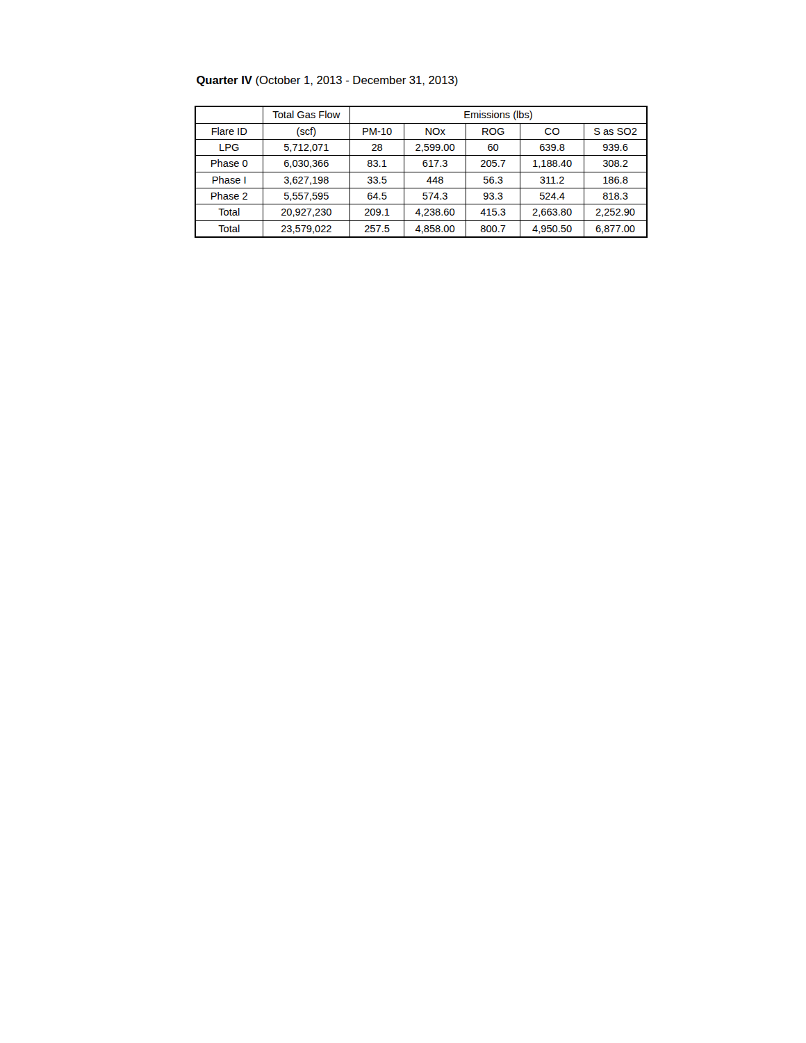Quarter IV (October 1, 2013 - December 31, 2013)
| | Total Gas Flow | Emissions (lbs) |
| --- | --- | --- |
| Flare ID | (scf) | PM-10 | NOx | ROG | CO | S as SO2 |
| LPG | 5,712,071 | 28 | 2,599.00 | 60 | 639.8 | 939.6 |
| Phase 0 | 6,030,366 | 83.1 | 617.3 | 205.7 | 1,188.40 | 308.2 |
| Phase I | 3,627,198 | 33.5 | 448 | 56.3 | 311.2 | 186.8 |
| Phase 2 | 5,557,595 | 64.5 | 574.3 | 93.3 | 524.4 | 818.3 |
| Total | 20,927,230 | 209.1 | 4,238.60 | 415.3 | 2,663.80 | 2,252.90 |
| Total | 23,579,022 | 257.5 | 4,858.00 | 800.7 | 4,950.50 | 6,877.00 |